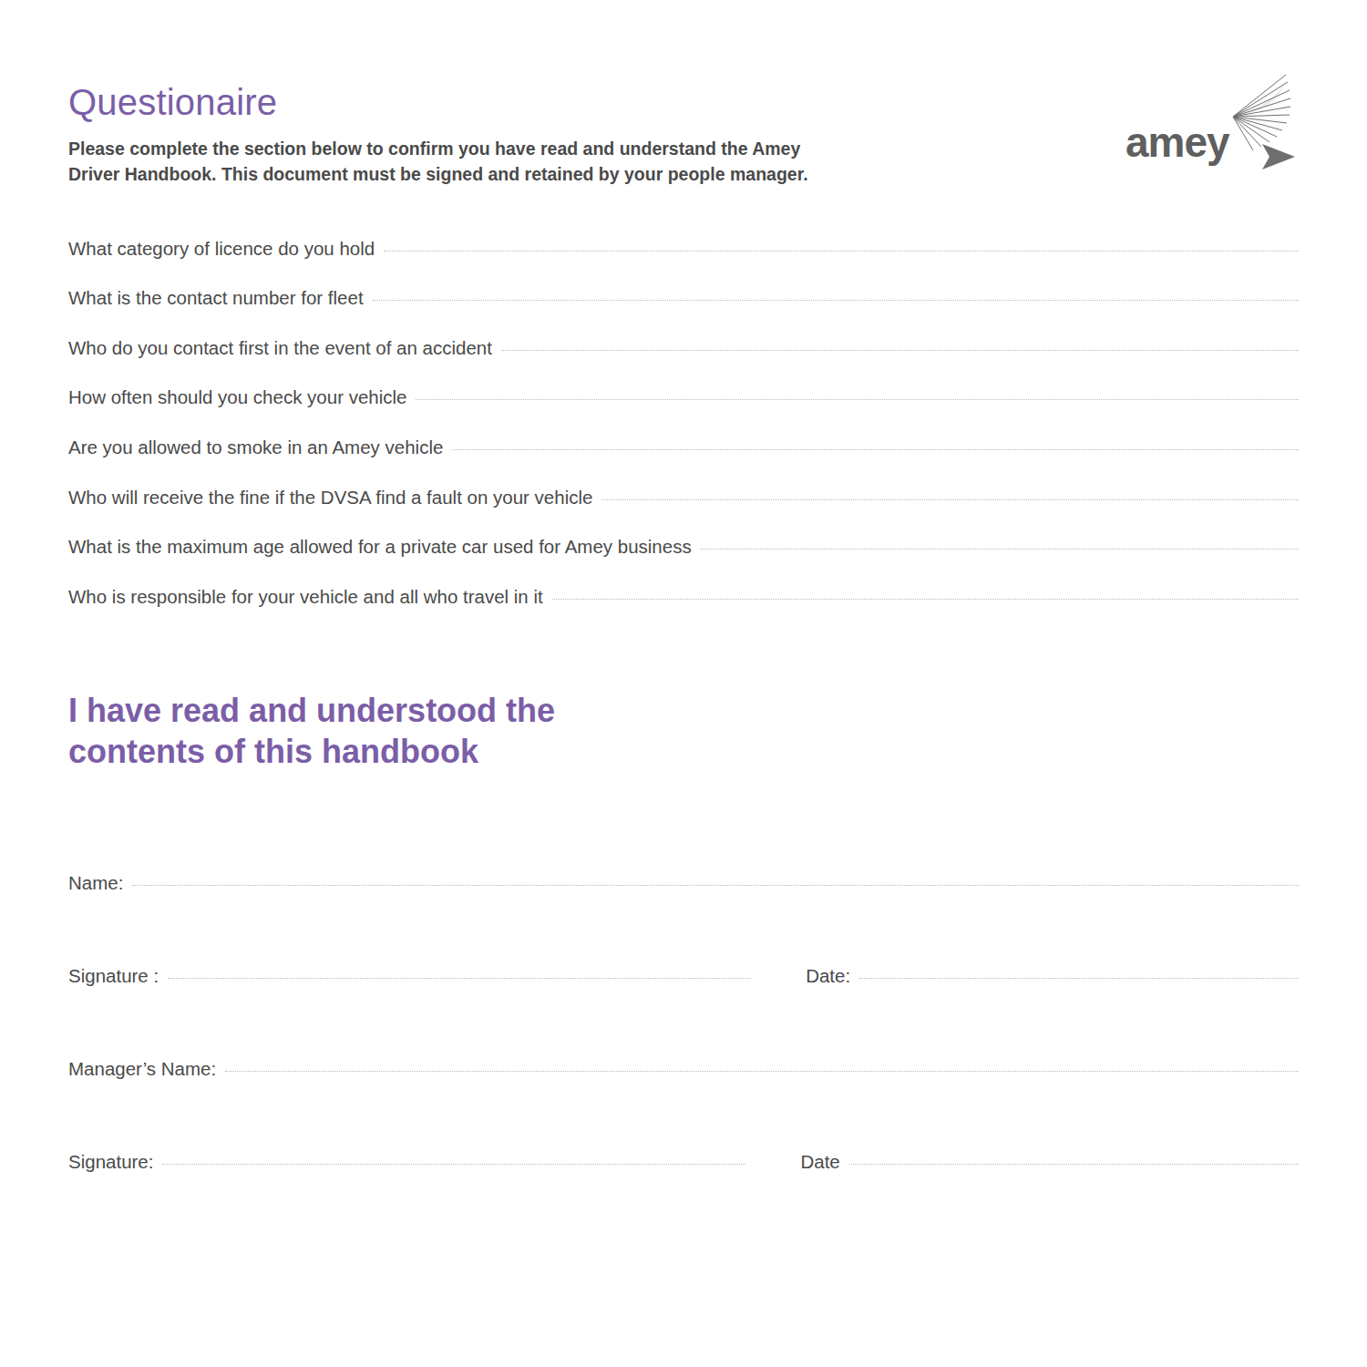amey
Questionaire
Please complete the section below to confirm you have read and understand the Amey
Driver Handbook. This document must be signed and retained by your people manager.
What category of licence do you hold
What is the contact number for fleet
Who do you contact first in the event of an accident
How often should you check your vehicle
Are you allowed to smoke in an Amey vehicle
Who will receive the fine if the DVSA find a fault on your vehicle
What is the maximum age allowed for a private car used for Amey business
Who is responsible for your vehicle and all who travel in it
I have read and understood the
contents of this handbook
Name:
Signature : Date:
Manager’s Name:
Signature: Date